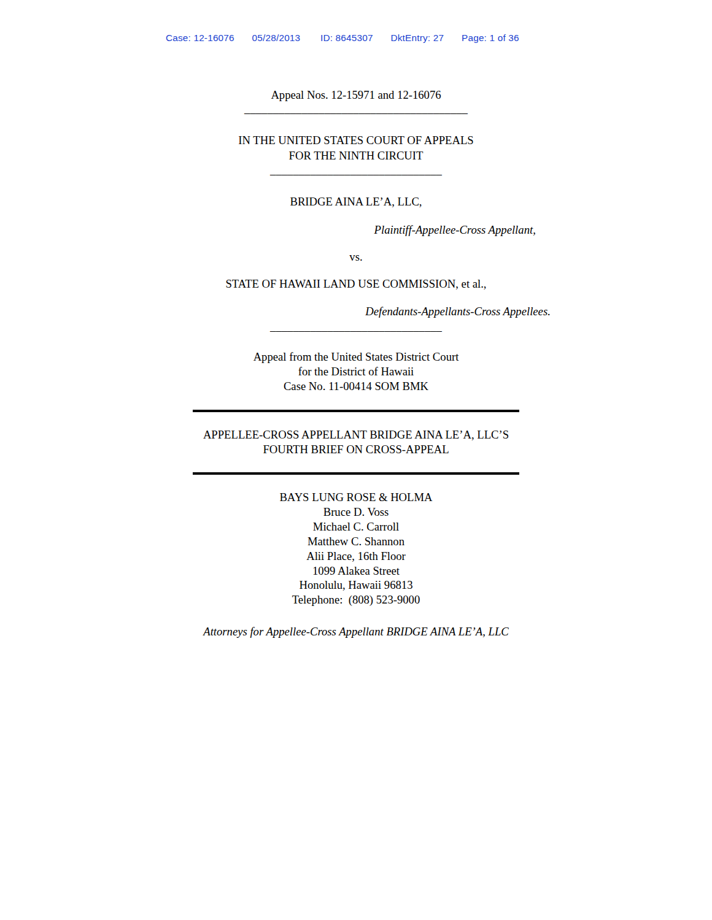Case: 12-16076 05/28/2013 ID: 8645307 DktEntry: 27 Page: 1 of 36
Appeal Nos. 12-15971 and 12-16076
_______________________________________
IN THE UNITED STATES COURT OF APPEALS
FOR THE NINTH CIRCUIT
______________________________
BRIDGE AINA LE’A, LLC,
Plaintiff-Appellee-Cross Appellant,
vs.
STATE OF HAWAII LAND USE COMMISSION, et al.,
Defendants-Appellants-Cross Appellees.
______________________________
Appeal from the United States District Court
for the District of Hawaii
Case No. 11-00414 SOM BMK
APPELLEE-CROSS APPELLANT BRIDGE AINA LE’A, LLC’S
FOURTH BRIEF ON CROSS-APPEAL
BAYS LUNG ROSE & HOLMA
Bruce D. Voss
Michael C. Carroll
Matthew C. Shannon
Alii Place, 16th Floor
1099 Alakea Street
Honolulu, Hawaii 96813
Telephone: (808) 523-9000
Attorneys for Appellee-Cross Appellant BRIDGE AINA LE’A, LLC